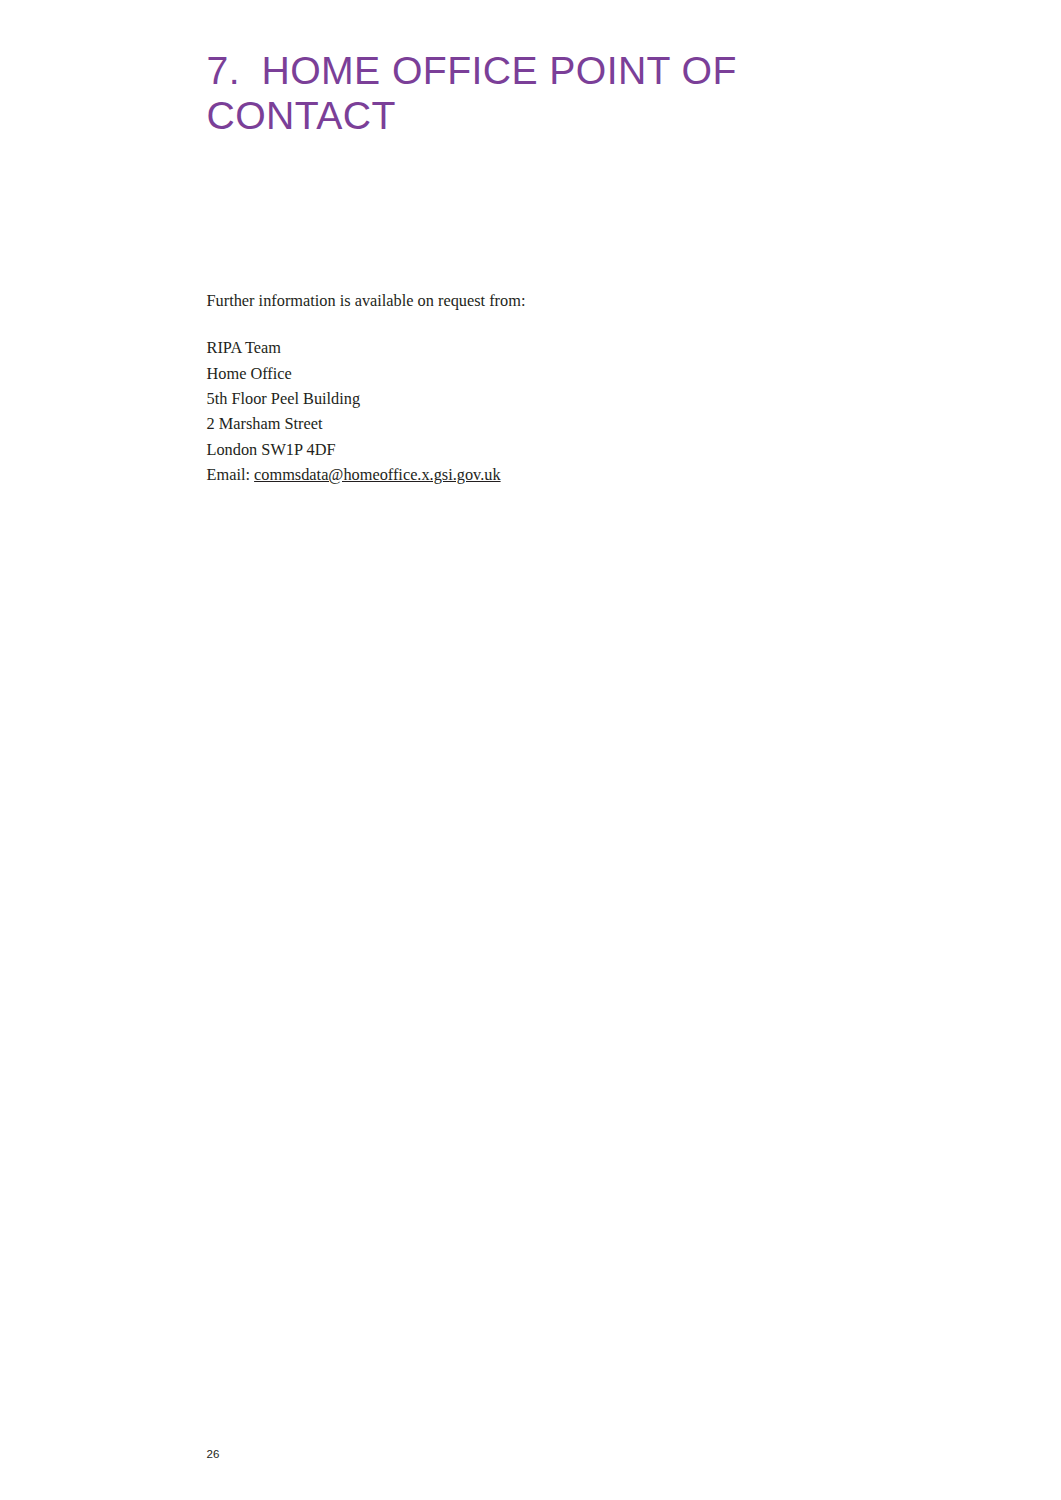7. HOME OFFICE POINT OF CONTACT
Further information is available on request from:
RIPA Team
Home Office
5th Floor Peel Building
2 Marsham Street
London SW1P 4DF
Email: commsdata@homeoffice.x.gsi.gov.uk
26